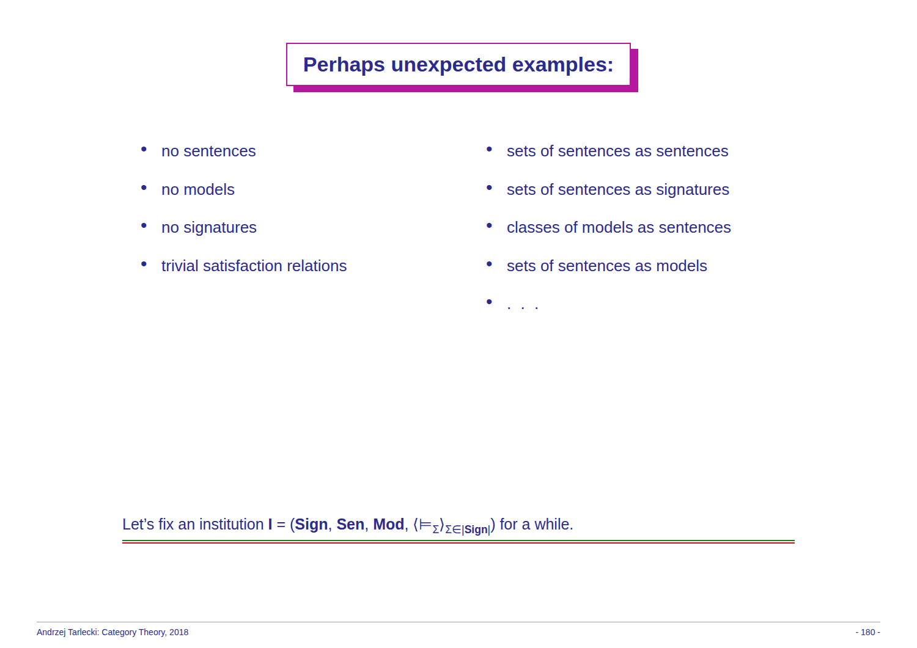Perhaps unexpected examples:
no sentences
no models
no signatures
trivial satisfaction relations
sets of sentences as sentences
sets of sentences as signatures
classes of models as sentences
sets of sentences as models
. . .
Let’s fix an institution I = (Sign, Sen, Mod, ⟨⊨Σ⟩Σ∈|Sign|) for a while.
Andrzej Tarlecki: Category Theory, 2018
- 180 -